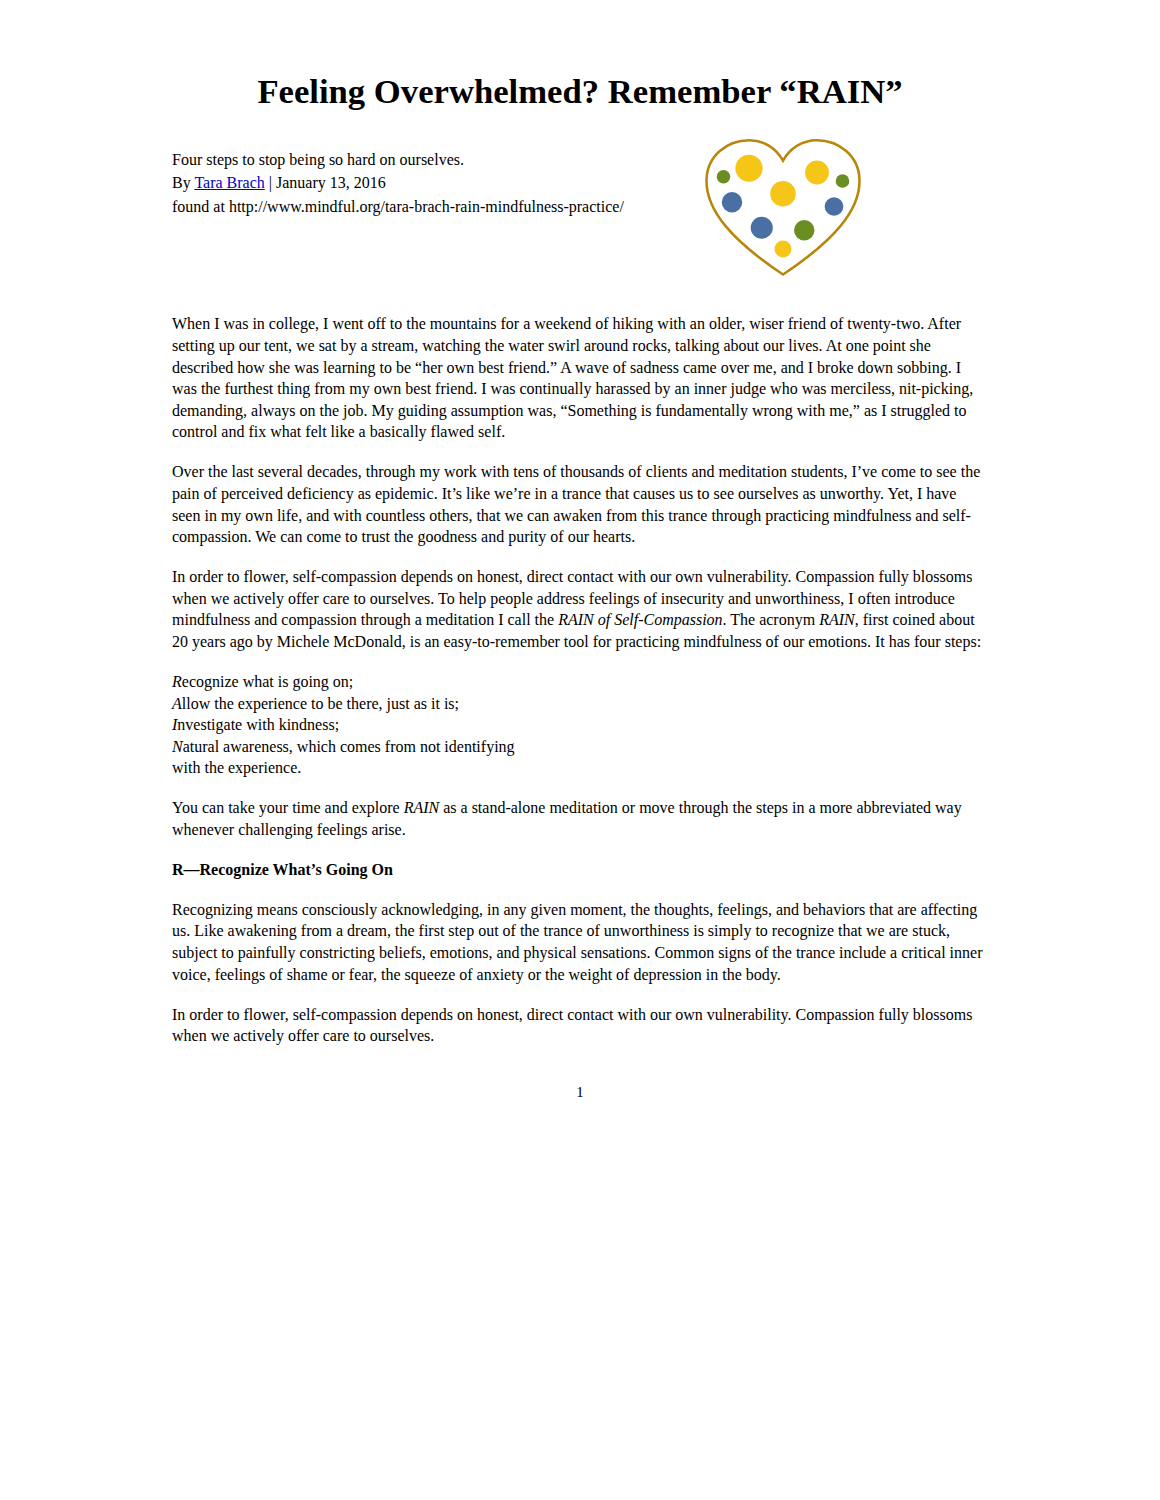Feeling Overwhelmed? Remember “RAIN”
Four steps to stop being so hard on ourselves.
By Tara Brach | January 13, 2016
found at http://www.mindful.org/tara-brach-rain-mindfulness-practice/
When I was in college, I went off to the mountains for a weekend of hiking with an older, wiser friend of twenty-two. After setting up our tent, we sat by a stream, watching the water swirl around rocks, talking about our lives. At one point she described how she was learning to be “her own best friend.” A wave of sadness came over me, and I broke down sobbing. I was the furthest thing from my own best friend. I was continually harassed by an inner judge who was merciless, nit-picking, demanding, always on the job. My guiding assumption was, “Something is fundamentally wrong with me,” as I struggled to control and fix what felt like a basically flawed self.
Over the last several decades, through my work with tens of thousands of clients and meditation students, I’ve come to see the pain of perceived deficiency as epidemic. It’s like we’re in a trance that causes us to see ourselves as unworthy. Yet, I have seen in my own life, and with countless others, that we can awaken from this trance through practicing mindfulness and self-compassion. We can come to trust the goodness and purity of our hearts.
In order to flower, self-compassion depends on honest, direct contact with our own vulnerability. Compassion fully blossoms when we actively offer care to ourselves. To help people address feelings of insecurity and unworthiness, I often introduce mindfulness and compassion through a meditation I call the RAIN of Self-Compassion. The acronym RAIN, first coined about 20 years ago by Michele McDonald, is an easy-to-remember tool for practicing mindfulness of our emotions. It has four steps:
Recognize what is going on;
Allow the experience to be there, just as it is;
Investigate with kindness;
Natural awareness, which comes from not identifying
with the experience.
You can take your time and explore RAIN as a stand-alone meditation or move through the steps in a more abbreviated way whenever challenging feelings arise.
R—Recognize What’s Going On
Recognizing means consciously acknowledging, in any given moment, the thoughts, feelings, and behaviors that are affecting us. Like awakening from a dream, the first step out of the trance of unworthiness is simply to recognize that we are stuck, subject to painfully constricting beliefs, emotions, and physical sensations. Common signs of the trance include a critical inner voice, feelings of shame or fear, the squeeze of anxiety or the weight of depression in the body.
In order to flower, self-compassion depends on honest, direct contact with our own vulnerability. Compassion fully blossoms when we actively offer care to ourselves.
1